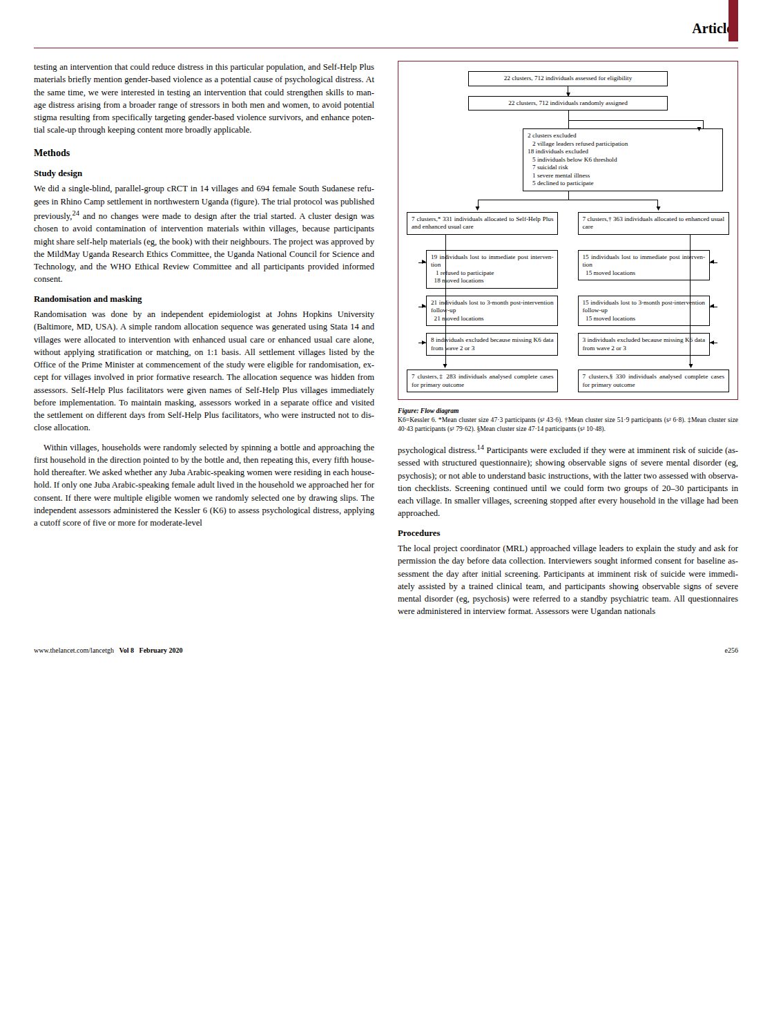Articles
testing an intervention that could reduce distress in this particular population, and Self-Help Plus materials briefly mention gender-based violence as a potential cause of psychological distress. At the same time, we were interested in testing an intervention that could strengthen skills to manage distress arising from a broader range of stressors in both men and women, to avoid potential stigma resulting from specifically targeting gender-based violence survivors, and enhance potential scale-up through keeping content more broadly applicable.
Methods
Study design
We did a single-blind, parallel-group cRCT in 14 villages and 694 female South Sudanese refugees in Rhino Camp settlement in northwestern Uganda (figure). The trial protocol was published previously,24 and no changes were made to design after the trial started. A cluster design was chosen to avoid contamination of intervention materials within villages, because participants might share self-help materials (eg, the book) with their neighbours. The project was approved by the MildMay Uganda Research Ethics Committee, the Uganda National Council for Science and Technology, and the WHO Ethical Review Committee and all participants provided informed consent.
Randomisation and masking
Randomisation was done by an independent epidemiologist at Johns Hopkins University (Baltimore, MD, USA). A simple random allocation sequence was generated using Stata 14 and villages were allocated to intervention with enhanced usual care or enhanced usual care alone, without applying stratification or matching, on 1:1 basis. All settlement villages listed by the Office of the Prime Minister at commencement of the study were eligible for randomisation, except for villages involved in prior formative research. The allocation sequence was hidden from assessors. Self-Help Plus facilitators were given names of Self-Help Plus villages immediately before implementation. To maintain masking, assessors worked in a separate office and visited the settlement on different days from Self-Help Plus facilitators, who were instructed not to disclose allocation.
Within villages, households were randomly selected by spinning a bottle and approaching the first household in the direction pointed to by the bottle and, then repeating this, every fifth household thereafter. We asked whether any Juba Arabic-speaking women were residing in each household. If only one Juba Arabic-speaking female adult lived in the household we approached her for consent. If there were multiple eligible women we randomly selected one by drawing slips. The independent assessors administered the Kessler 6 (K6) to assess psychological distress, applying a cutoff score of five or more for moderate-level
22 clusters, 712 individuals assessed for eligibility
22 clusters, 712 individuals randomly assigned
2 clusters excluded
2 village leaders refused participation
18 individuals excluded
5 individuals below K6 threshold
7 suicidal risk
1 severe mental illness
5 declined to participate
7 clusters,* 331 individuals allocated to Self-Help Plus and enhanced usual care
7 clusters,† 363 individuals allocated to enhanced usual care
19 individuals lost to immediate post intervention
1 refused to participate
18 moved locations
15 individuals lost to immediate post intervention
15 moved locations
21 individuals lost to 3-month post-intervention follow-up
21 moved locations
15 individuals lost to 3-month post-intervention follow-up
15 moved locations
8 individuals excluded because missing K6 data from wave 2 or 3
3 individuals excluded because missing K6 data from wave 2 or 3
7 clusters,‡ 283 individuals analysed complete cases for primary outcome
7 clusters,§ 330 individuals analysed complete cases for primary outcome
Figure: Flow diagram
K6=Kessler 6. *Mean cluster size 47·3 participants (s² 43·6). †Mean cluster size 51·9 participants (s² 6·8). ‡Mean cluster size 40·43 participants (s² 79·62). §Mean cluster size 47·14 participants (s² 10·48).
psychological distress.14 Participants were excluded if they were at imminent risk of suicide (assessed with structured questionnaire); showing observable signs of severe mental disorder (eg, psychosis); or not able to understand basic instructions, with the latter two assessed with observation checklists. Screening continued until we could form two groups of 20–30 participants in each village. In smaller villages, screening stopped after every household in the village had been approached.
Procedures
The local project coordinator (MRL) approached village leaders to explain the study and ask for permission the day before data collection. Interviewers sought informed consent for baseline assessment the day after initial screening. Participants at imminent risk of suicide were immediately assisted by a trained clinical team, and participants showing observable signs of severe mental disorder (eg, psychosis) were referred to a standby psychiatric team. All questionnaires were administered in interview format. Assessors were Ugandan nationals
www.thelancet.com/lancetgh Vol 8 February 2020
e256